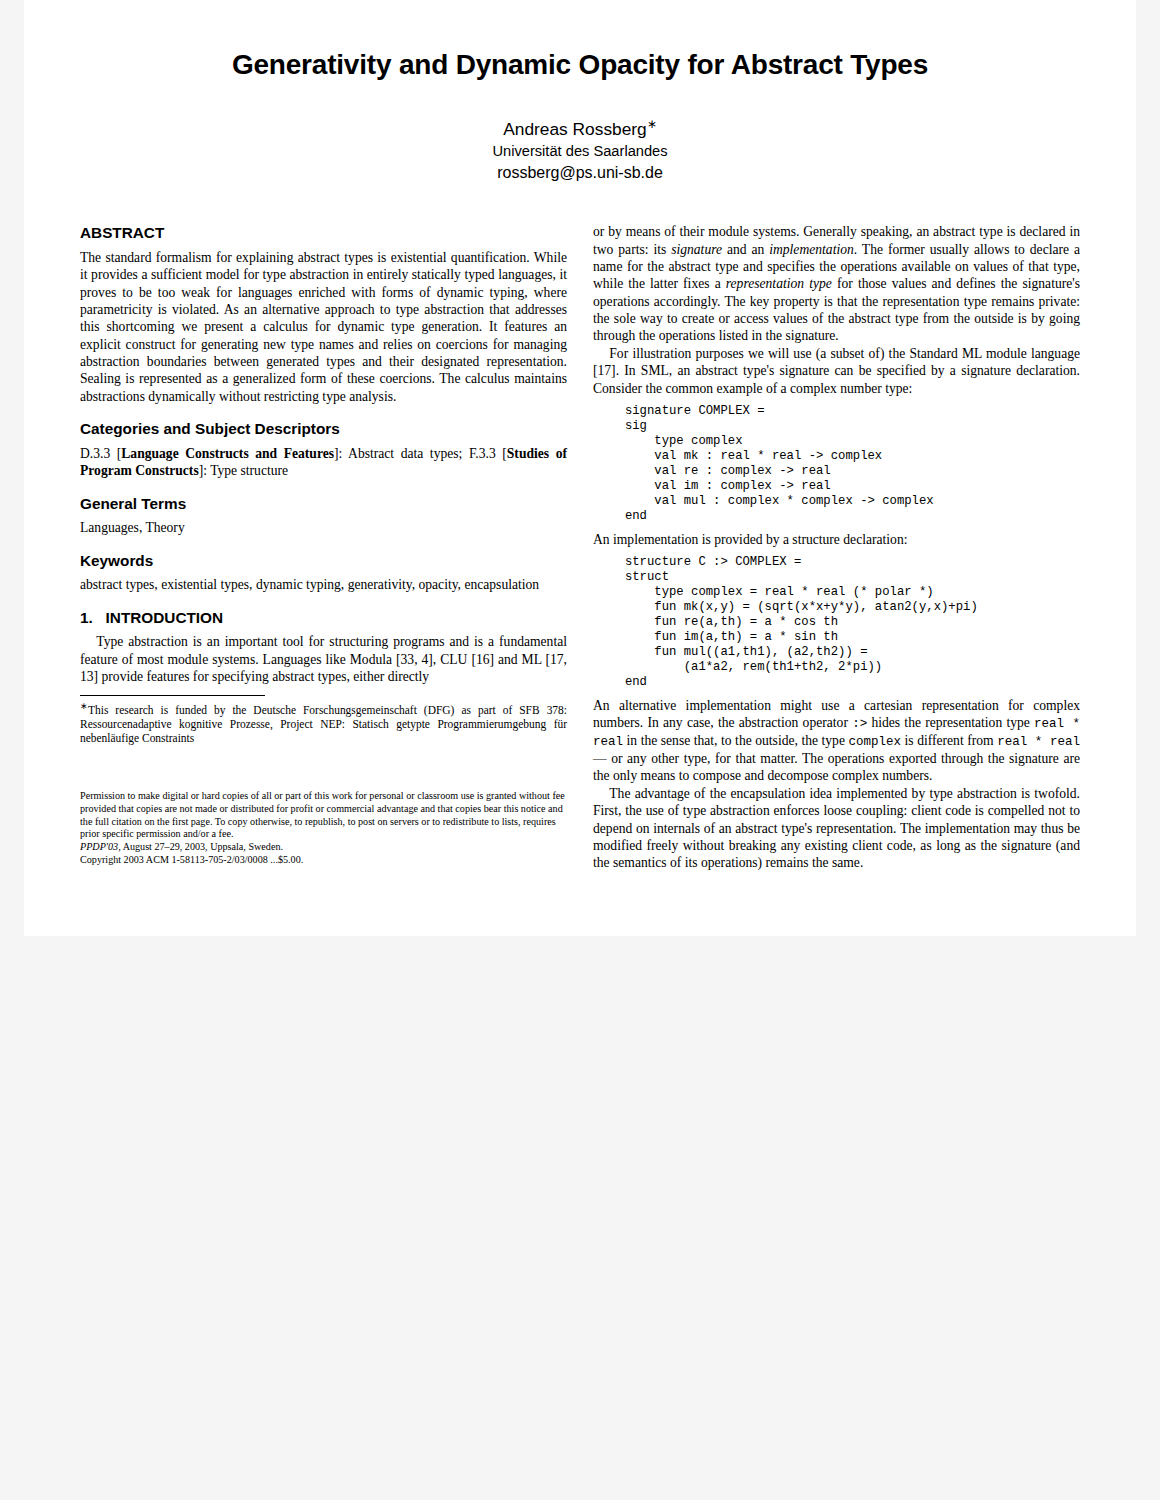Generativity and Dynamic Opacity for Abstract Types
Andreas Rossberg∗
Universität des Saarlandes
rossberg@ps.uni-sb.de
ABSTRACT
The standard formalism for explaining abstract types is existential quantification. While it provides a sufficient model for type abstraction in entirely statically typed languages, it proves to be too weak for languages enriched with forms of dynamic typing, where parametricity is violated. As an alternative approach to type abstraction that addresses this shortcoming we present a calculus for dynamic type generation. It features an explicit construct for generating new type names and relies on coercions for managing abstraction boundaries between generated types and their designated representation. Sealing is represented as a generalized form of these coercions. The calculus maintains abstractions dynamically without restricting type analysis.
Categories and Subject Descriptors
D.3.3 [Language Constructs and Features]: Abstract data types; F.3.3 [Studies of Program Constructs]: Type structure
General Terms
Languages, Theory
Keywords
abstract types, existential types, dynamic typing, generativity, opacity, encapsulation
1. INTRODUCTION
Type abstraction is an important tool for structuring programs and is a fundamental feature of most module systems. Languages like Modula [33, 4], CLU [16] and ML [17, 13] provide features for specifying abstract types, either directly
∗This research is funded by the Deutsche Forschungsgemeinschaft (DFG) as part of SFB 378: Ressourcenadaptive kognitive Prozesse, Project NEP: Statisch getypte Programmierumgebung für nebenläufige Constraints
Permission to make digital or hard copies of all or part of this work for personal or classroom use is granted without fee provided that copies are not made or distributed for profit or commercial advantage and that copies bear this notice and the full citation on the first page. To copy otherwise, to republish, to post on servers or to redistribute to lists, requires prior specific permission and/or a fee.
PPDP'03, August 27–29, 2003, Uppsala, Sweden.
Copyright 2003 ACM 1-58113-705-2/03/0008 ...$5.00.
or by means of their module systems. Generally speaking, an abstract type is declared in two parts: its signature and an implementation. The former usually allows to declare a name for the abstract type and specifies the operations available on values of that type, while the latter fixes a representation type for those values and defines the signature's operations accordingly. The key property is that the representation type remains private: the sole way to create or access values of the abstract type from the outside is by going through the operations listed in the signature.
For illustration purposes we will use (a subset of) the Standard ML module language [17]. In SML, an abstract type's signature can be specified by a signature declaration. Consider the common example of a complex number type:
signature COMPLEX =
sig
    type complex
    val mk : real * real -> complex
    val re : complex -> real
    val im : complex -> real
    val mul : complex * complex -> complex
end
An implementation is provided by a structure declaration:
structure C :> COMPLEX =
struct
    type complex = real * real (* polar *)
    fun mk(x,y) = (sqrt(x*x+y*y), atan2(y,x)+pi)
    fun re(a,th) = a * cos th
    fun im(a,th) = a * sin th
    fun mul((a1,th1), (a2,th2)) =
        (a1*a2, rem(th1+th2, 2*pi))
end
An alternative implementation might use a cartesian representation for complex numbers. In any case, the abstraction operator :> hides the representation type real * real in the sense that, to the outside, the type complex is different from real * real — or any other type, for that matter. The operations exported through the signature are the only means to compose and decompose complex numbers.
The advantage of the encapsulation idea implemented by type abstraction is twofold. First, the use of type abstraction enforces loose coupling: client code is compelled not to depend on internals of an abstract type's representation. The implementation may thus be modified freely without breaking any existing client code, as long as the signature (and the semantics of its operations) remains the same.